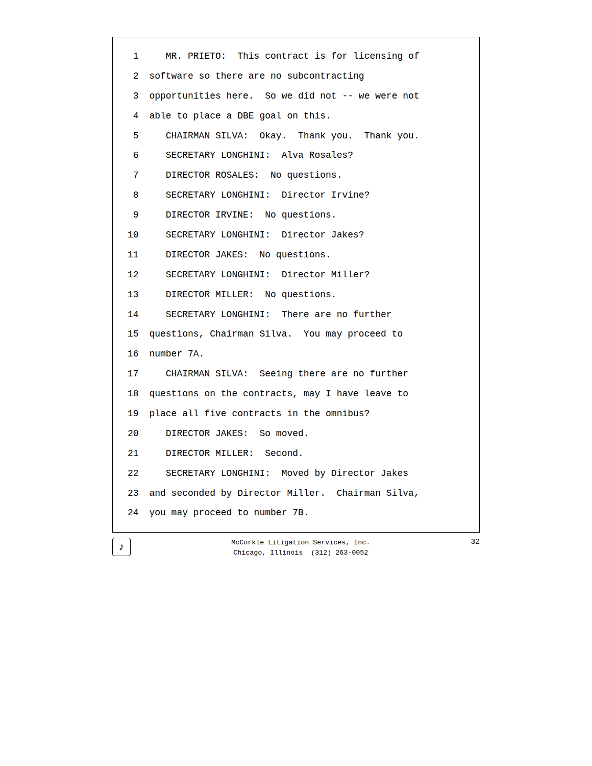| 1 | MR. PRIETO: This contract is for licensing of |
| 2 | software so there are no subcontracting |
| 3 | opportunities here. So we did not -- we were not |
| 4 | able to place a DBE goal on this. |
| 5 | CHAIRMAN SILVA: Okay. Thank you. Thank you. |
| 6 | SECRETARY LONGHINI: Alva Rosales? |
| 7 | DIRECTOR ROSALES: No questions. |
| 8 | SECRETARY LONGHINI: Director Irvine? |
| 9 | DIRECTOR IRVINE: No questions. |
| 10 | SECRETARY LONGHINI: Director Jakes? |
| 11 | DIRECTOR JAKES: No questions. |
| 12 | SECRETARY LONGHINI: Director Miller? |
| 13 | DIRECTOR MILLER: No questions. |
| 14 | SECRETARY LONGHINI: There are no further |
| 15 | questions, Chairman Silva. You may proceed to |
| 16 | number 7A. |
| 17 | CHAIRMAN SILVA: Seeing there are no further |
| 18 | questions on the contracts, may I have leave to |
| 19 | place all five contracts in the omnibus? |
| 20 | DIRECTOR JAKES: So moved. |
| 21 | DIRECTOR MILLER: Second. |
| 22 | SECRETARY LONGHINI: Moved by Director Jakes |
| 23 | and seconded by Director Miller. Chairman Silva, |
| 24 | you may proceed to number 7B. |
♪
McCorkle Litigation Services, Inc.
Chicago, Illinois (312) 263-0052
32